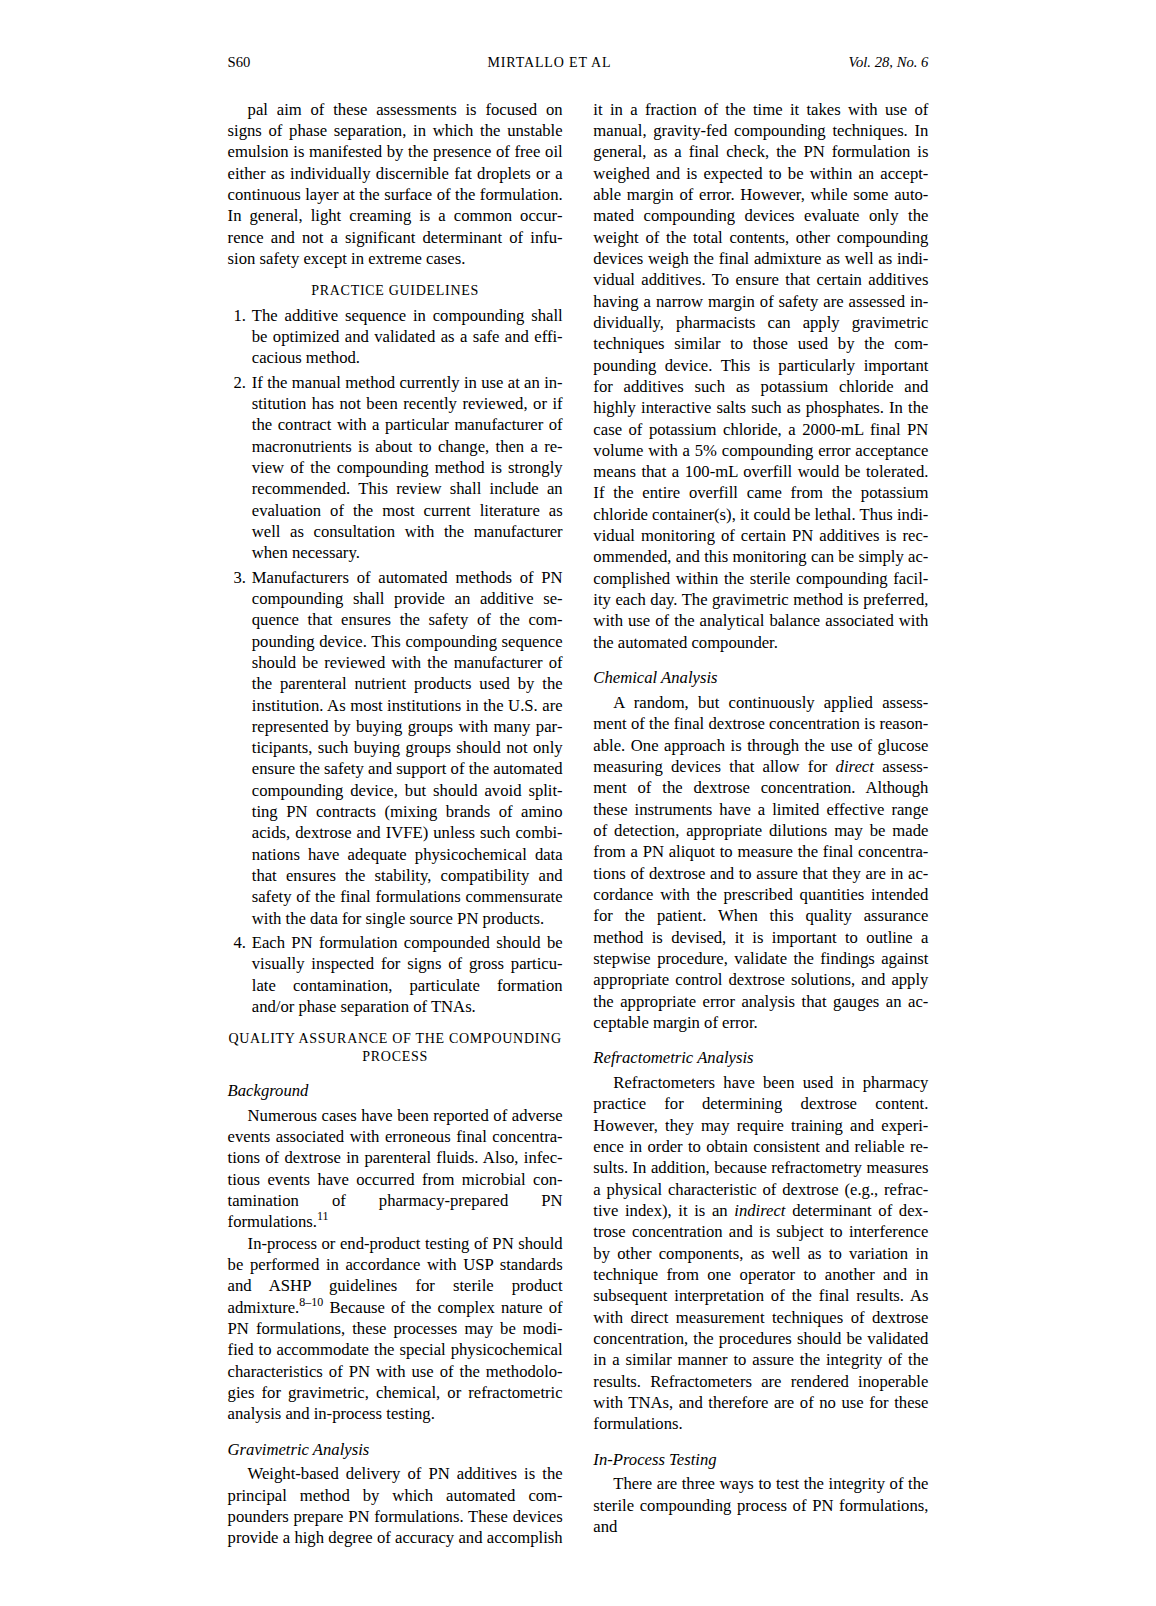S60 Mirtallo et al Vol. 28, No. 6
pal aim of these assessments is focused on signs of phase separation, in which the unstable emulsion is manifested by the presence of free oil either as individually discernible fat droplets or a continuous layer at the surface of the formulation. In general, light creaming is a common occurrence and not a significant determinant of infusion safety except in extreme cases.
Practice Guidelines
The additive sequence in compounding shall be optimized and validated as a safe and efficacious method.
If the manual method currently in use at an institution has not been recently reviewed, or if the contract with a particular manufacturer of macronutrients is about to change, then a review of the compounding method is strongly recommended. This review shall include an evaluation of the most current literature as well as consultation with the manufacturer when necessary.
Manufacturers of automated methods of PN compounding shall provide an additive sequence that ensures the safety of the compounding device. This compounding sequence should be reviewed with the manufacturer of the parenteral nutrient products used by the institution. As most institutions in the U.S. are represented by buying groups with many participants, such buying groups should not only ensure the safety and support of the automated compounding device, but should avoid splitting PN contracts (mixing brands of amino acids, dextrose and IVFE) unless such combinations have adequate physicochemical data that ensures the stability, compatibility and safety of the final formulations commensurate with the data for single source PN products.
Each PN formulation compounded should be visually inspected for signs of gross particulate contamination, particulate formation and/or phase separation of TNAs.
Quality Assurance of the Compounding Process
Background
Numerous cases have been reported of adverse events associated with erroneous final concentrations of dextrose in parenteral fluids. Also, infectious events have occurred from microbial contamination of pharmacy-prepared PN formulations.11
In-process or end-product testing of PN should be performed in accordance with USP standards and ASHP guidelines for sterile product admixture.8–10 Because of the complex nature of PN formulations, these processes may be modified to accommodate the special physicochemical characteristics of PN with use of the methodologies for gravimetric, chemical, or refractometric analysis and in-process testing.
Gravimetric Analysis
Weight-based delivery of PN additives is the principal method by which automated compounders prepare PN formulations. These devices provide a high degree of accuracy and accomplish it in a fraction of the time it takes with use of manual, gravity-fed compounding techniques. In general, as a final check, the PN formulation is weighed and is expected to be within an acceptable margin of error. However, while some automated compounding devices evaluate only the weight of the total contents, other compounding devices weigh the final admixture as well as individual additives. To ensure that certain additives having a narrow margin of safety are assessed individually, pharmacists can apply gravimetric techniques similar to those used by the compounding device. This is particularly important for additives such as potassium chloride and highly interactive salts such as phosphates. In the case of potassium chloride, a 2000-mL final PN volume with a 5% compounding error acceptance means that a 100-mL overfill would be tolerated. If the entire overfill came from the potassium chloride container(s), it could be lethal. Thus individual monitoring of certain PN additives is recommended, and this monitoring can be simply accomplished within the sterile compounding facility each day. The gravimetric method is preferred, with use of the analytical balance associated with the automated compounder.
Chemical Analysis
A random, but continuously applied assessment of the final dextrose concentration is reasonable. One approach is through the use of glucose measuring devices that allow for direct assessment of the dextrose concentration. Although these instruments have a limited effective range of detection, appropriate dilutions may be made from a PN aliquot to measure the final concentrations of dextrose and to assure that they are in accordance with the prescribed quantities intended for the patient. When this quality assurance method is devised, it is important to outline a stepwise procedure, validate the findings against appropriate control dextrose solutions, and apply the appropriate error analysis that gauges an acceptable margin of error.
Refractometric Analysis
Refractometers have been used in pharmacy practice for determining dextrose content. However, they may require training and experience in order to obtain consistent and reliable results. In addition, because refractometry measures a physical characteristic of dextrose (e.g., refractive index), it is an indirect determinant of dextrose concentration and is subject to interference by other components, as well as to variation in technique from one operator to another and in subsequent interpretation of the final results. As with direct measurement techniques of dextrose concentration, the procedures should be validated in a similar manner to assure the integrity of the results. Refractometers are rendered inoperable with TNAs, and therefore are of no use for these formulations.
In-Process Testing
There are three ways to test the integrity of the sterile compounding process of PN formulations, and